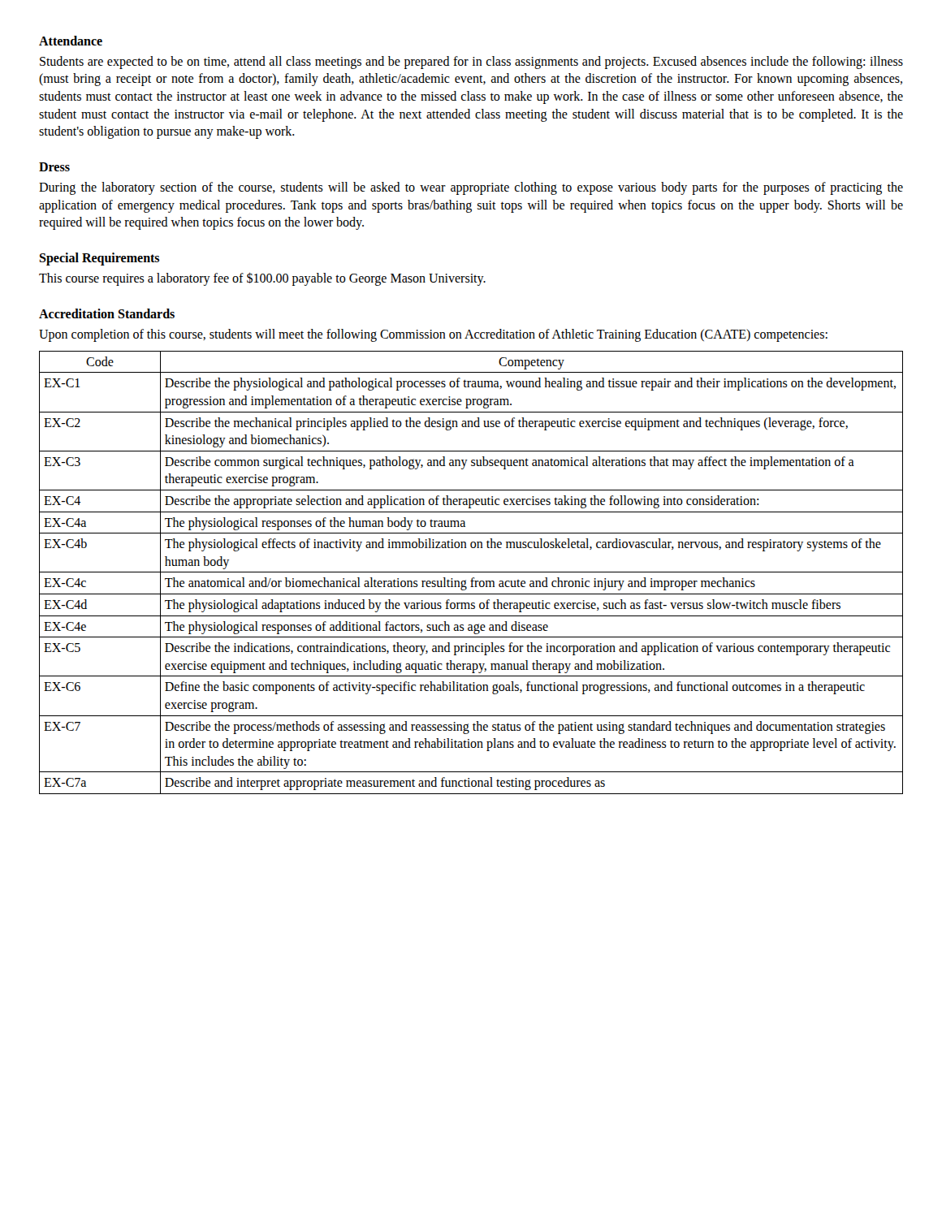Attendance
Students are expected to be on time, attend all class meetings and be prepared for in class assignments and projects. Excused absences include the following: illness (must bring a receipt or note from a doctor), family death, athletic/academic event, and others at the discretion of the instructor. For known upcoming absences, students must contact the instructor at least one week in advance to the missed class to make up work. In the case of illness or some other unforeseen absence, the student must contact the instructor via e-mail or telephone. At the next attended class meeting the student will discuss material that is to be completed. It is the student's obligation to pursue any make-up work.
Dress
During the laboratory section of the course, students will be asked to wear appropriate clothing to expose various body parts for the purposes of practicing the application of emergency medical procedures. Tank tops and sports bras/bathing suit tops will be required when topics focus on the upper body. Shorts will be required will be required when topics focus on the lower body.
Special Requirements
This course requires a laboratory fee of $100.00 payable to George Mason University.
Accreditation Standards
Upon completion of this course, students will meet the following Commission on Accreditation of Athletic Training Education (CAATE) competencies:
| Code | Competency |
| --- | --- |
| EX-C1 | Describe the physiological and pathological processes of trauma, wound healing and tissue repair and their implications on the development, progression and implementation of a therapeutic exercise program. |
| EX-C2 | Describe the mechanical principles applied to the design and use of therapeutic exercise equipment and techniques (leverage, force, kinesiology and biomechanics). |
| EX-C3 | Describe common surgical techniques, pathology, and any subsequent anatomical alterations that may affect the implementation of a therapeutic exercise program. |
| EX-C4 | Describe the appropriate selection and application of therapeutic exercises taking the following into consideration: |
| EX-C4a | The physiological responses of the human body to trauma |
| EX-C4b | The physiological effects of inactivity and immobilization on the musculoskeletal, cardiovascular, nervous, and respiratory systems of the human body |
| EX-C4c | The anatomical and/or biomechanical alterations resulting from acute and chronic injury and improper mechanics |
| EX-C4d | The physiological adaptations induced by the various forms of therapeutic exercise, such as fast- versus slow-twitch muscle fibers |
| EX-C4e | The physiological responses of additional factors, such as age and disease |
| EX-C5 | Describe the indications, contraindications, theory, and principles for the incorporation and application of various contemporary therapeutic exercise equipment and techniques, including aquatic therapy, manual therapy and mobilization. |
| EX-C6 | Define the basic components of activity-specific rehabilitation goals, functional progressions, and functional outcomes in a therapeutic exercise program. |
| EX-C7 | Describe the process/methods of assessing and reassessing the status of the patient using standard techniques and documentation strategies in order to determine appropriate treatment and rehabilitation plans and to evaluate the readiness to return to the appropriate level of activity. This includes the ability to: |
| EX-C7a | Describe and interpret appropriate measurement and functional testing procedures as |